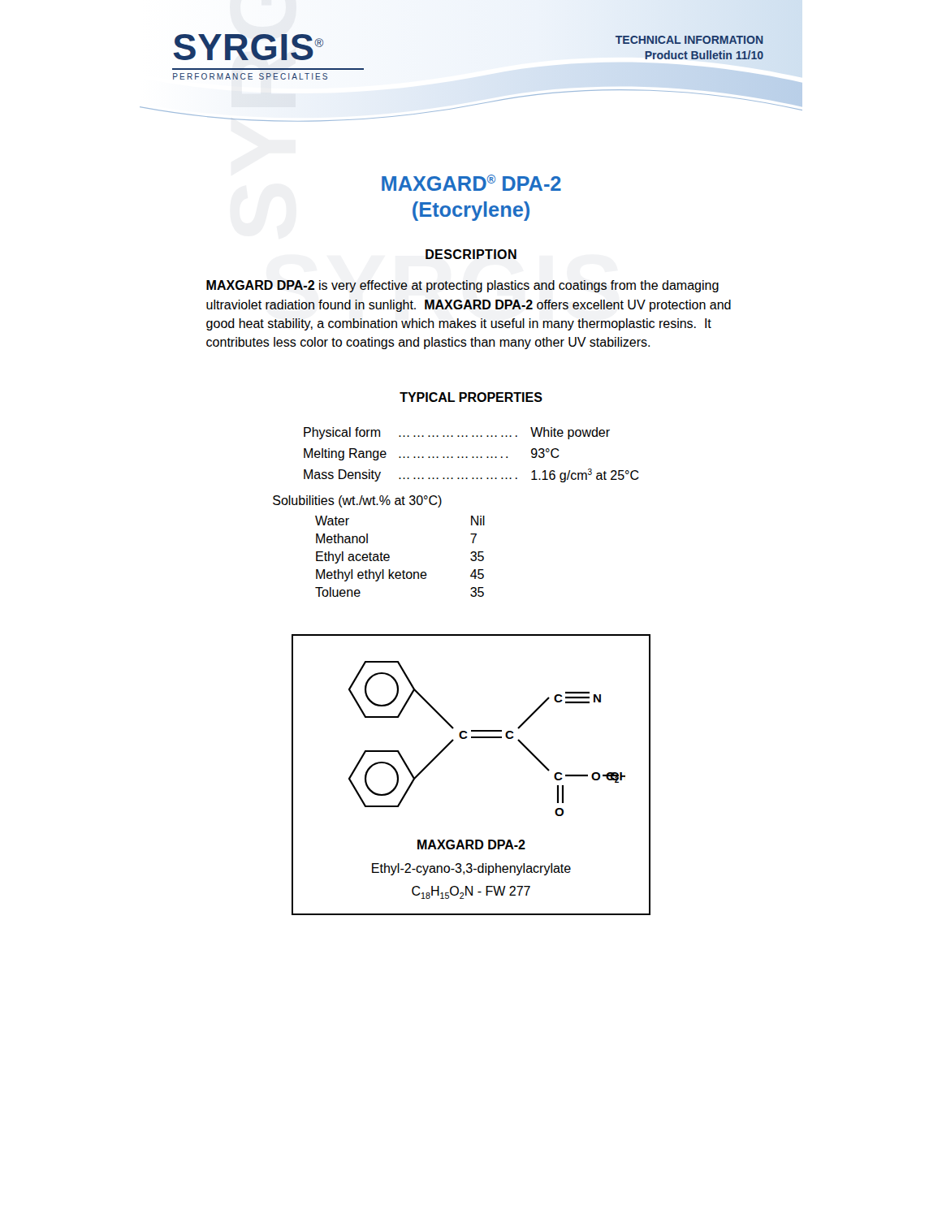SYRGIS®
Performance Specialties
TECHNICAL INFORMATION
Product Bulletin 11/10
SYRGIS
SYRGIS
MAXGARD® DPA-2 (Etocrylene)
DESCRIPTION
MAXGARD DPA-2 is very effective at protecting plastics and coatings from the damaging ultraviolet radiation found in sunlight. MAXGARD DPA-2 offers excellent UV protection and good heat stability, a combination which makes it useful in many thermoplastic resins. It contributes less color to coatings and plastics than many other UV stabilizers.
TYPICAL PROPERTIES
| Physical form | ……………………. | White powder |
| Melting Range | ………………….. | 93°C |
| Mass Density | ……………………. | 1.16 g/cm 3 at 25°C |
Solubilities (wt./wt.% at 30°C)
| Water | Nil |
| Methanol | 7 |
| Ethyl acetate | 35 |
| Methyl ethyl ketone | 45 |
| Toluene | 35 |
C C C N C O O C C2H5
MAXGARD DPA-2
Ethyl-2-cyano-3,3-diphenylacrylate
C18H15O2N - FW 277